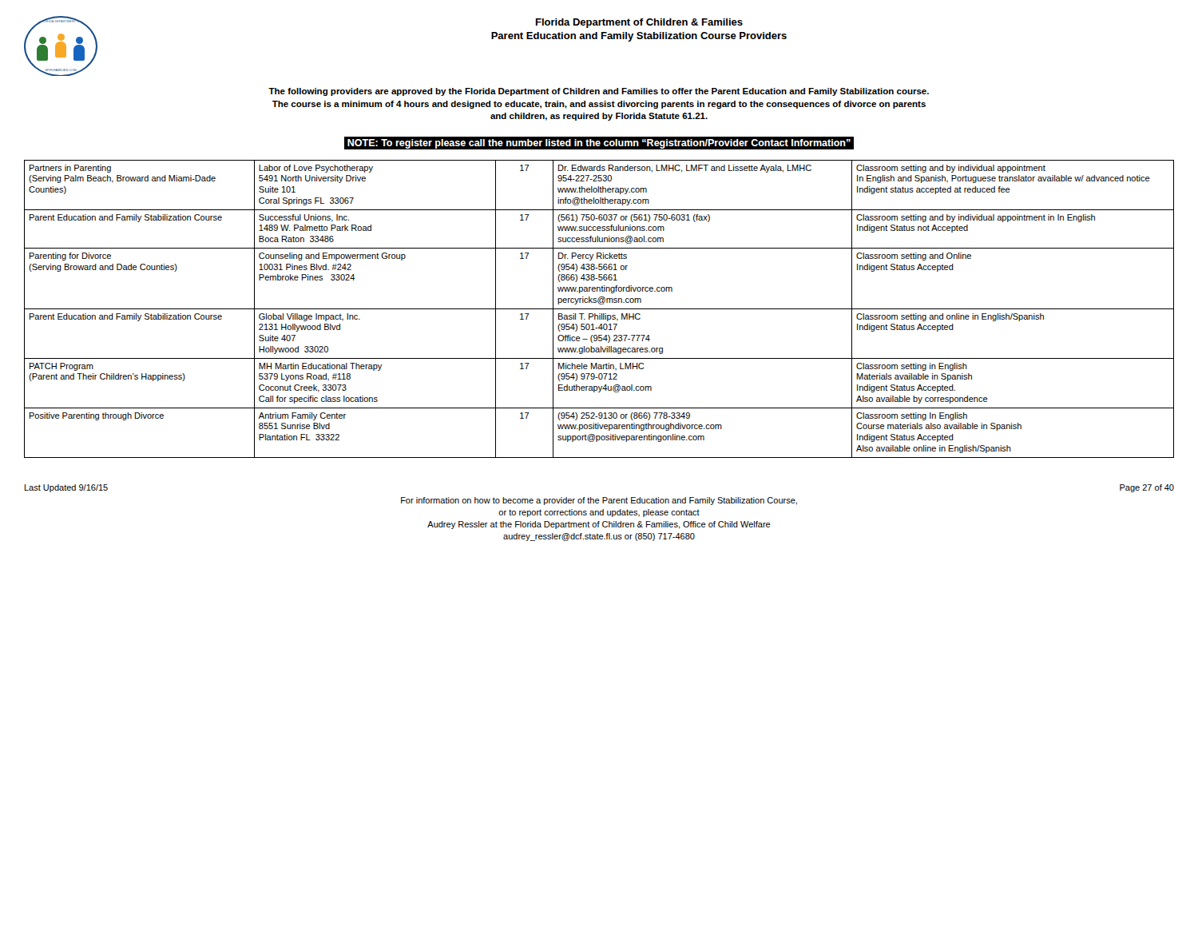FLORIDA DEPARTMENT OF
MYFLFAMILIES.COM
Florida Department of Children & Families
Parent Education and Family Stabilization Course Providers
The following providers are approved by the Florida Department of Children and Families to offer the Parent Education and Family Stabilization course.
The course is a minimum of 4 hours and designed to educate, train, and assist divorcing parents in regard to the consequences of divorce on parents
and children, as required by Florida Statute 61.21.
NOTE: To register please call the number listed in the column “Registration/Provider Contact Information”
| Partners in Parenting (Serving Palm Beach, Broward and Miami-Dade Counties) | Labor of Love Psychotherapy 5491 North University Drive Suite 101 Coral Springs FL 33067 | 17 | Dr. Edwards Randerson, LMHC, LMFT and Lissette Ayala, LMHC 954-227-2530 www.theloltherapy.com info@theloltherapy.com | Classroom setting and by individual appointment In English and Spanish, Portuguese translator available w/ advanced notice Indigent status accepted at reduced fee |
| Parent Education and Family Stabilization Course | Successful Unions, Inc. 1489 W. Palmetto Park Road Boca Raton 33486 | 17 | (561) 750-6037 or (561) 750-6031 (fax) www.successfulunions.com successfulunions@aol.com | Classroom setting and by individual appointment in In English Indigent Status not Accepted |
| Parenting for Divorce (Serving Broward and Dade Counties) | Counseling and Empowerment Group 10031 Pines Blvd. #242 Pembroke Pines 33024 | 17 | Dr. Percy Ricketts (954) 438-5661 or (866) 438-5661 www.parentingfordivorce.com percyricks@msn.com | Classroom setting and Online Indigent Status Accepted |
| Parent Education and Family Stabilization Course | Global Village Impact, Inc. 2131 Hollywood Blvd Suite 407 Hollywood 33020 | 17 | Basil T. Phillips, MHC (954) 501-4017 Office – (954) 237-7774 www.globalvillagecares.org | Classroom setting and online in English/Spanish Indigent Status Accepted |
| PATCH Program (Parent and Their Children’s Happiness) | MH Martin Educational Therapy 5379 Lyons Road, #118 Coconut Creek, 33073 Call for specific class locations | 17 | Michele Martin, LMHC (954) 979-0712 Edutherapy4u@aol.com | Classroom setting in English Materials available in Spanish Indigent Status Accepted. Also available by correspondence |
| Positive Parenting through Divorce | Antrium Family Center 8551 Sunrise Blvd Plantation FL 33322 | 17 | (954) 252-9130 or (866) 778-3349 www.positiveparentingthroughdivorce.com support@positiveparentingonline.com | Classroom setting In English Course materials also available in Spanish Indigent Status Accepted Also available online in English/Spanish |
Last Updated 9/16/15 Page 27 of 40
For information on how to become a provider of the Parent Education and Family Stabilization Course,
or to report corrections and updates, please contact
Audrey Ressler at the Florida Department of Children & Families, Office of Child Welfare
audrey_ressler@dcf.state.fl.us or (850) 717-4680